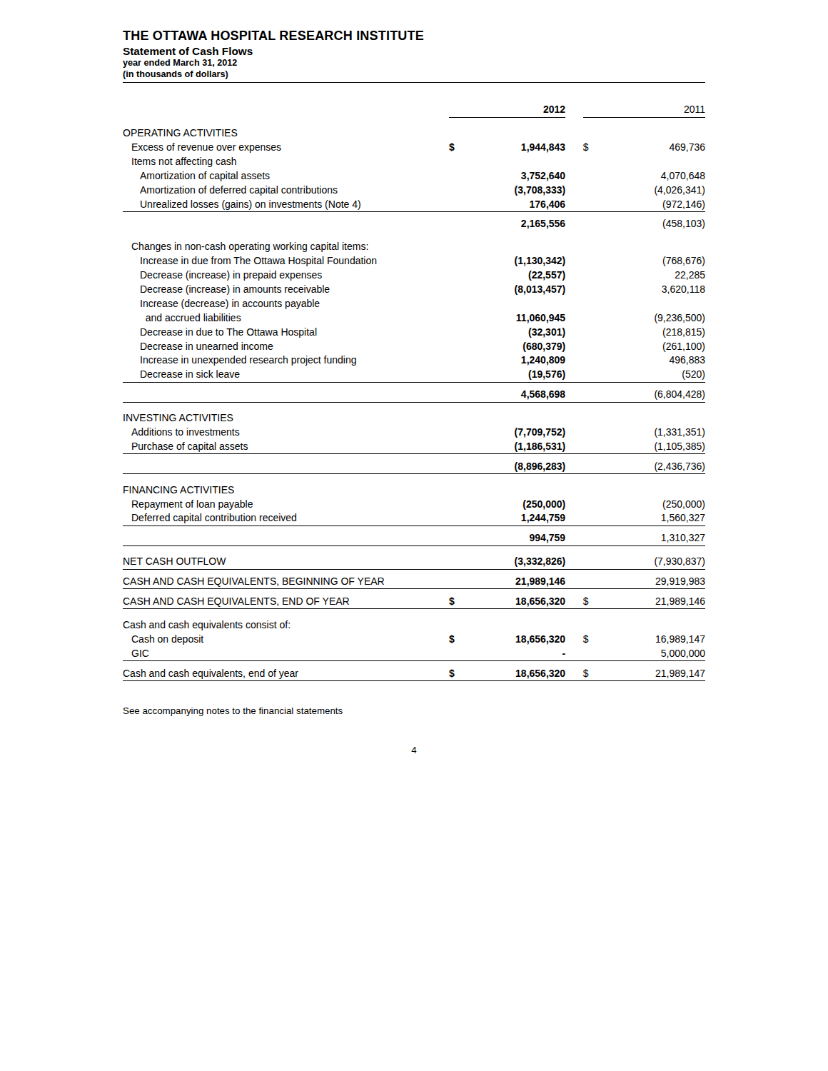THE OTTAWA HOSPITAL RESEARCH INSTITUTE
Statement of Cash Flows
year ended March 31, 2012
(in thousands of dollars)
| | 2012 | | 2011 |
| OPERATING ACTIVITIES | | | | | |
| Excess of revenue over expenses | $ | 1,944,843 | | $ | 469,736 |
| Items not affecting cash | | | | | |
| Amortization of capital assets | | 3,752,640 | | | 4,070,648 |
| Amortization of deferred capital contributions | | (3,708,333) | | | (4,026,341) |
| Unrealized losses (gains) on investments (Note 4) | | 176,406 | | | (972,146) |
| | | 2,165,556 | | | (458,103) |
| Changes in non-cash operating working capital items: | | | | | |
| Increase in due from The Ottawa Hospital Foundation | | (1,130,342) | | | (768,676) |
| Decrease (increase) in prepaid expenses | | (22,557) | | | 22,285 |
| Decrease (increase) in amounts receivable | | (8,013,457) | | | 3,620,118 |
| Increase (decrease) in accounts payable | | | | | |
| and accrued liabilities | | 11,060,945 | | | (9,236,500) |
| Decrease in due to The Ottawa Hospital | | (32,301) | | | (218,815) |
| Decrease in unearned income | | (680,379) | | | (261,100) |
| Increase in unexpended research project funding | | 1,240,809 | | | 496,883 |
| Decrease in sick leave | | (19,576) | | | (520) |
| | | 4,568,698 | | | (6,804,428) |
| INVESTING ACTIVITIES | | | | | |
| Additions to investments | | (7,709,752) | | | (1,331,351) |
| Purchase of capital assets | | (1,186,531) | | | (1,105,385) |
| | | (8,896,283) | | | (2,436,736) |
| FINANCING ACTIVITIES | | | | | |
| Repayment of loan payable | | (250,000) | | | (250,000) |
| Deferred capital contribution received | | 1,244,759 | | | 1,560,327 |
| | | 994,759 | | | 1,310,327 |
| NET CASH OUTFLOW | | (3,332,826) | | | (7,930,837) |
| CASH AND CASH EQUIVALENTS, BEGINNING OF YEAR | | 21,989,146 | | | 29,919,983 |
| CASH AND CASH EQUIVALENTS, END OF YEAR | $ | 18,656,320 | | $ | 21,989,146 |
| Cash and cash equivalents consist of: | | | | | |
| Cash on deposit | $ | 18,656,320 | | $ | 16,989,147 |
| GIC | | - | | | 5,000,000 |
| Cash and cash equivalents, end of year | $ | 18,656,320 | | $ | 21,989,147 |
See accompanying notes to the financial statements
4